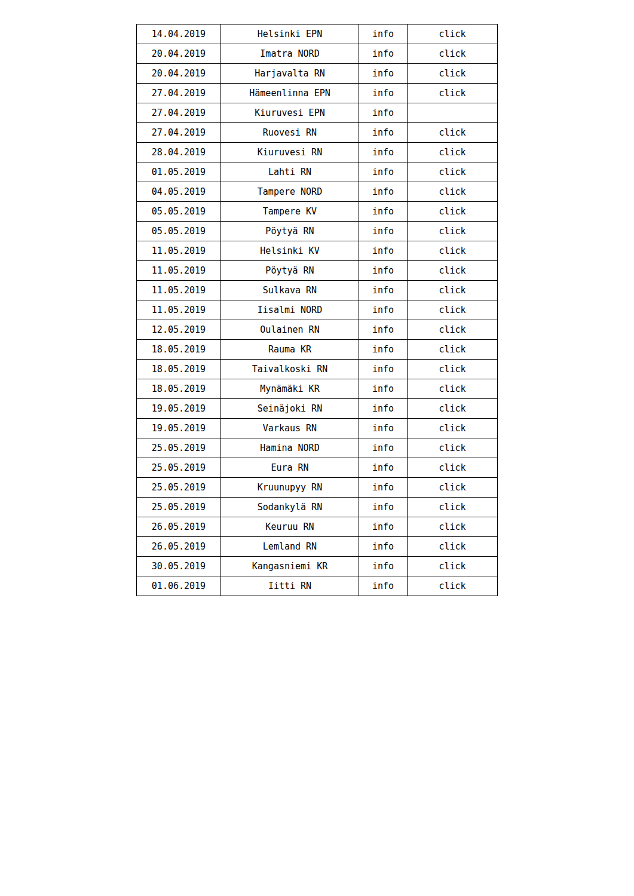| 14.04.2019 | Helsinki EPN | info | click |
| 20.04.2019 | Imatra NORD | info | click |
| 20.04.2019 | Harjavalta RN | info | click |
| 27.04.2019 | Hämeenlinna EPN | info | click |
| 27.04.2019 | Kiuruvesi EPN | info | |
| 27.04.2019 | Ruovesi RN | info | click |
| 28.04.2019 | Kiuruvesi RN | info | click |
| 01.05.2019 | Lahti RN | info | click |
| 04.05.2019 | Tampere NORD | info | click |
| 05.05.2019 | Tampere KV | info | click |
| 05.05.2019 | Pöytyä RN | info | click |
| 11.05.2019 | Helsinki KV | info | click |
| 11.05.2019 | Pöytyä RN | info | click |
| 11.05.2019 | Sulkava RN | info | click |
| 11.05.2019 | Iisalmi NORD | info | click |
| 12.05.2019 | Oulainen RN | info | click |
| 18.05.2019 | Rauma KR | info | click |
| 18.05.2019 | Taivalkoski RN | info | click |
| 18.05.2019 | Mynämäki KR | info | click |
| 19.05.2019 | Seinäjoki RN | info | click |
| 19.05.2019 | Varkaus RN | info | click |
| 25.05.2019 | Hamina NORD | info | click |
| 25.05.2019 | Eura RN | info | click |
| 25.05.2019 | Kruunupyy RN | info | click |
| 25.05.2019 | Sodankylä RN | info | click |
| 26.05.2019 | Keuruu RN | info | click |
| 26.05.2019 | Lemland RN | info | click |
| 30.05.2019 | Kangasniemi KR | info | click |
| 01.06.2019 | Iitti RN | info | click |